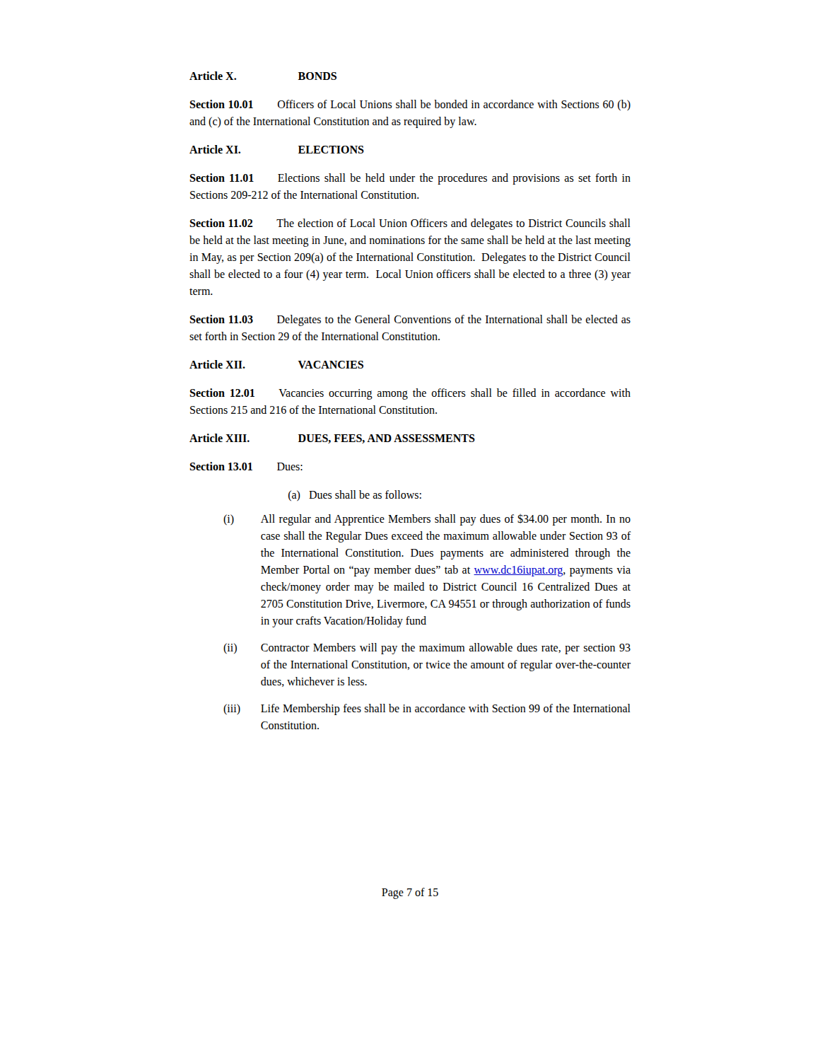Article X. BONDS
Section 10.01 Officers of Local Unions shall be bonded in accordance with Sections 60 (b) and (c) of the International Constitution and as required by law.
Article XI. ELECTIONS
Section 11.01 Elections shall be held under the procedures and provisions as set forth in Sections 209-212 of the International Constitution.
Section 11.02 The election of Local Union Officers and delegates to District Councils shall be held at the last meeting in June, and nominations for the same shall be held at the last meeting in May, as per Section 209(a) of the International Constitution. Delegates to the District Council shall be elected to a four (4) year term. Local Union officers shall be elected to a three (3) year term.
Section 11.03 Delegates to the General Conventions of the International shall be elected as set forth in Section 29 of the International Constitution.
Article XII. VACANCIES
Section 12.01 Vacancies occurring among the officers shall be filled in accordance with Sections 215 and 216 of the International Constitution.
Article XIII. DUES, FEES, AND ASSESSMENTS
Section 13.01 Dues:
(a) Dues shall be as follows:
(i) All regular and Apprentice Members shall pay dues of $34.00 per month. In no case shall the Regular Dues exceed the maximum allowable under Section 93 of the International Constitution. Dues payments are administered through the Member Portal on “pay member dues” tab at www.dc16iupat.org, payments via check/money order may be mailed to District Council 16 Centralized Dues at 2705 Constitution Drive, Livermore, CA 94551 or through authorization of funds in your crafts Vacation/Holiday fund
(ii) Contractor Members will pay the maximum allowable dues rate, per section 93 of the International Constitution, or twice the amount of regular over-the-counter dues, whichever is less.
(iii) Life Membership fees shall be in accordance with Section 99 of the International Constitution.
Page 7 of 15